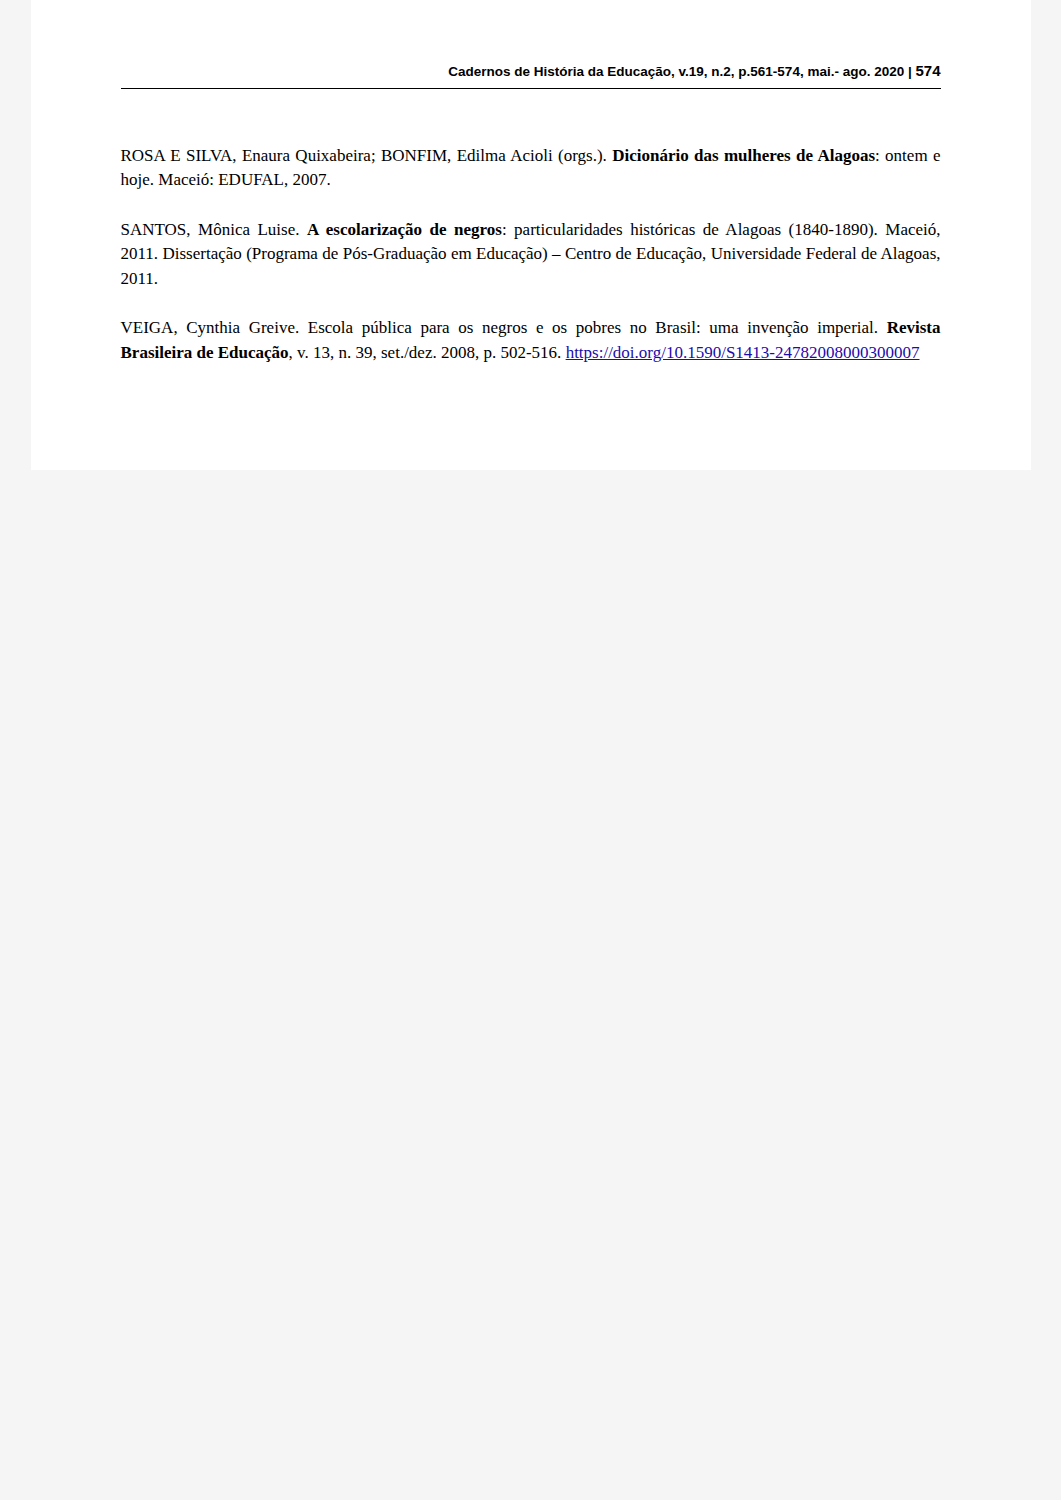Cadernos de História da Educação, v.19, n.2, p.561-574, mai.- ago. 2020 | 574
ROSA E SILVA, Enaura Quixabeira; BONFIM, Edilma Acioli (orgs.). Dicionário das mulheres de Alagoas: ontem e hoje. Maceió: EDUFAL, 2007.
SANTOS, Mônica Luise. A escolarização de negros: particularidades históricas de Alagoas (1840-1890). Maceió, 2011. Dissertação (Programa de Pós-Graduação em Educação) – Centro de Educação, Universidade Federal de Alagoas, 2011.
VEIGA, Cynthia Greive. Escola pública para os negros e os pobres no Brasil: uma invenção imperial. Revista Brasileira de Educação, v. 13, n. 39, set./dez. 2008, p. 502-516. https://doi.org/10.1590/S1413-24782008000300007